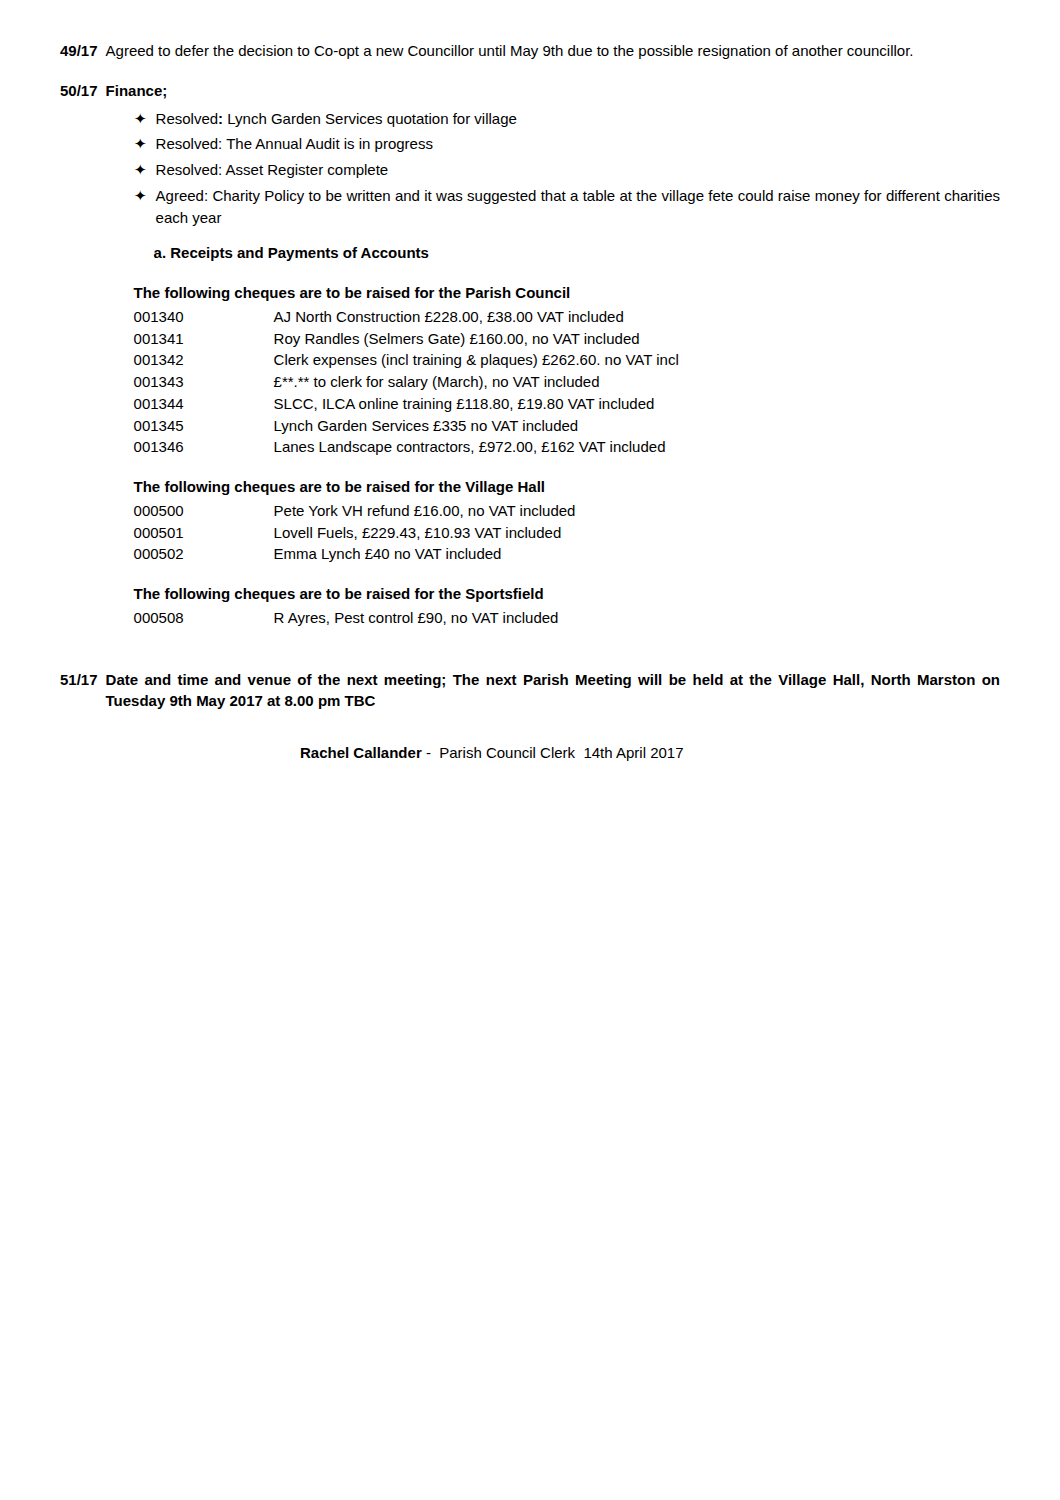49/17
Agreed to defer the decision to Co-opt a new Councillor until May 9th due to the possible resignation of another councillor.
50/17
Finance;
Resolved: Lynch Garden Services quotation for village
Resolved: The Annual Audit is in progress
Resolved: Asset Register complete
Agreed: Charity Policy to be written and it was suggested that a table at the village fete could raise money for different charities each year
a. Receipts and Payments of Accounts
The following cheques are to be raised for the Parish Council
| 001340 | AJ North Construction £228.00, £38.00 VAT included |
| 001341 | Roy Randles (Selmers Gate) £160.00, no VAT included |
| 001342 | Clerk expenses (incl training & plaques) £262.60. no VAT incl |
| 001343 | £**.** to clerk for salary (March), no VAT included |
| 001344 | SLCC, ILCA online training £118.80, £19.80 VAT included |
| 001345 | Lynch Garden Services £335 no VAT included |
| 001346 | Lanes Landscape contractors, £972.00, £162 VAT included |
The following cheques are to be raised for the Village Hall
| 000500 | Pete York VH refund £16.00, no VAT included |
| 000501 | Lovell Fuels, £229.43, £10.93 VAT included |
| 000502 | Emma Lynch £40 no VAT included |
The following cheques are to be raised for the Sportsfield
| 000508 | R Ayres, Pest control £90, no VAT included |
51/17
Date and time and venue of the next meeting; The next Parish Meeting will be held at the Village Hall, North Marston on Tuesday 9th May 2017 at 8.00 pm TBC
Rachel Callander - Parish Council Clerk 14th April 2017